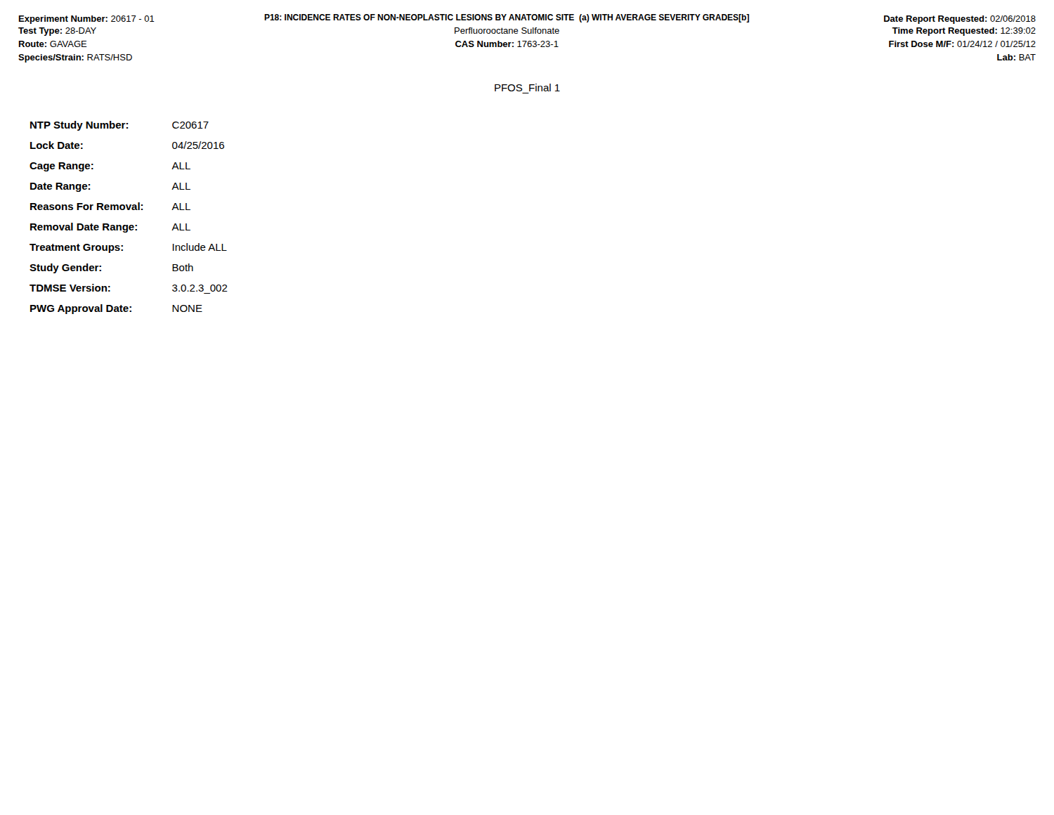| Experiment Number: 20617 - 01 | P18: INCIDENCE RATES OF NON-NEOPLASTIC LESIONS BY ANATOMIC SITE (a) WITH AVERAGE SEVERITY GRADES[b] | Date Report Requested: 02/06/2018 |
| Test Type: 28-DAY | Perfluorooctane Sulfonate | Time Report Requested: 12:39:02 |
| Route: GAVAGE | CAS Number: 1763-23-1 | First Dose M/F: 01/24/12 / 01/25/12 |
| Species/Strain: RATS/HSD | | Lab: BAT |
PFOS_Final 1
| NTP Study Number: | C20617 |
| Lock Date: | 04/25/2016 |
| Cage Range: | ALL |
| Date Range: | ALL |
| Reasons For Removal: | ALL |
| Removal Date Range: | ALL |
| Treatment Groups: | Include ALL |
| Study Gender: | Both |
| TDMSE Version: | 3.0.2.3_002 |
| PWG Approval Date: | NONE |